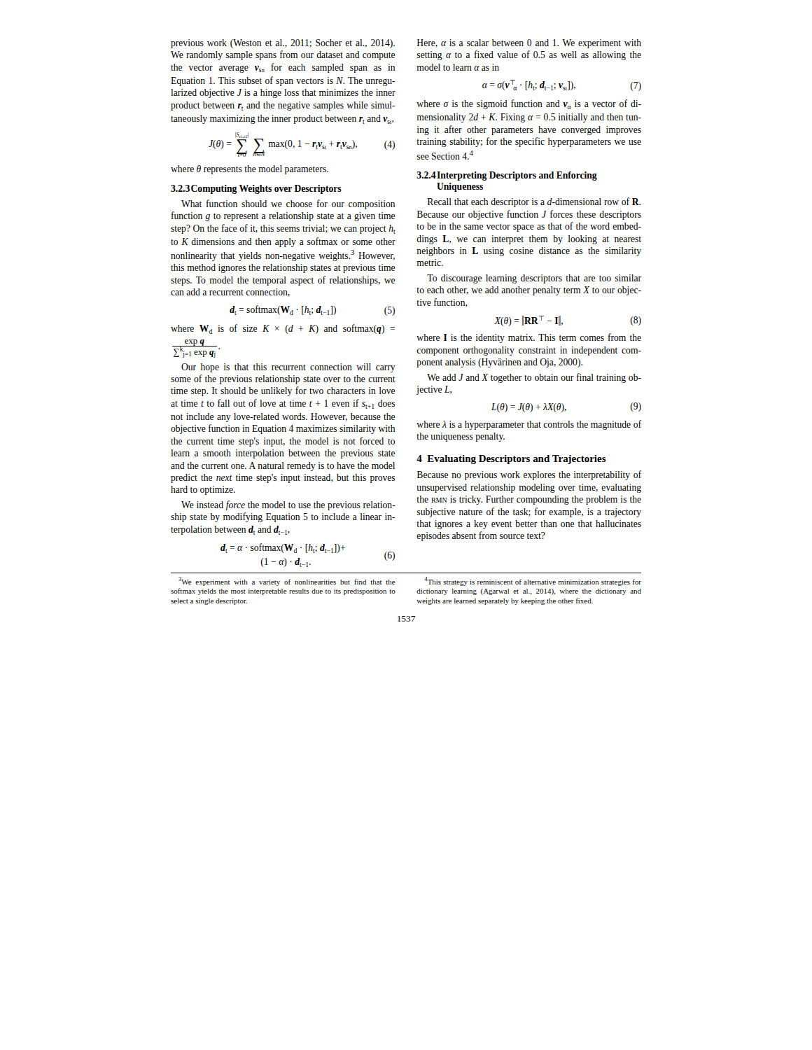previous work (Weston et al., 2011; Socher et al., 2014). We randomly sample spans from our dataset and compute the vector average vsn for each sampled span as in Equation 1. This subset of span vectors is N. The unregularized objective J is a hinge loss that minimizes the inner product between rt and the negative samples while simultaneously maximizing the inner product between rt and vst,
J(θ) = |Sc1,c2| ∑ t=0 ∑ n∈N max(0, 1 − rtvst + rtvsn), (4)
where θ represents the model parameters.
3.2.3 Computing Weights over Descriptors
What function should we choose for our composition function g to represent a relationship state at a given time step? On the face of it, this seems trivial; we can project ht to K dimensions and then apply a softmax or some other nonlinearity that yields non-negative weights.3 However, this method ignores the relationship states at previous time steps. To model the temporal aspect of relationships, we can add a recurrent connection,
dt = softmax(Wd · [ht; dt−1]) (5)
where Wd is of size K × (d + K) and softmax(q) = exp q∑kj=1 exp qj.
Our hope is that this recurrent connection will carry some of the previous relationship state over to the current time step. It should be unlikely for two characters in love at time t to fall out of love at time t + 1 even if st+1 does not include any love-related words. However, because the objective function in Equation 4 maximizes similarity with the current time step's input, the model is not forced to learn a smooth interpolation between the previous state and the current one. A natural remedy is to have the model predict the next time step's input instead, but this proves hard to optimize.
We instead force the model to use the previous relationship state by modifying Equation 5 to include a linear interpolation between dt and dt−1,
dt = α · softmax(Wd · [ht; dt−1])+ (1 − α) · dt−1. (6)
Here, α is a scalar between 0 and 1. We experiment with setting α to a fixed value of 0.5 as well as allowing the model to learn α as in
α = σ(v⊤α · [ht; dt−1; vst]), (7)
where σ is the sigmoid function and vα is a vector of dimensionality 2d + K. Fixing α = 0.5 initially and then tuning it after other parameters have converged improves training stability; for the specific hyperparameters we use see Section 4.4
3.2.4 Interpreting Descriptors and Enforcing
Uniqueness
Recall that each descriptor is a d-dimensional row of R. Because our objective function J forces these descriptors to be in the same vector space as that of the word embeddings L, we can interpret them by looking at nearest neighbors in L using cosine distance as the similarity metric.
To discourage learning descriptors that are too similar to each other, we add another penalty term X to our objective function,
X(θ) = ‖RR⊤ − I‖, (8)
where I is the identity matrix. This term comes from the component orthogonality constraint in independent component analysis (Hyvärinen and Oja, 2000).
We add J and X together to obtain our final training objective L,
L(θ) = J(θ) + λX(θ), (9)
where λ is a hyperparameter that controls the magnitude of the uniqueness penalty.
4 Evaluating Descriptors and Trajectories
Because no previous work explores the interpretability of unsupervised relationship modeling over time, evaluating the rmn is tricky. Further compounding the problem is the subjective nature of the task; for example, is a trajectory that ignores a key event better than one that hallucinates episodes absent from source text?
3 We experiment with a variety of nonlinearities but find that the softmax yields the most interpretable results due to its predisposition to select a single descriptor.
4 This strategy is reminiscent of alternative minimization strategies for dictionary learning (Agarwal et al., 2014), where the dictionary and weights are learned separately by keeping the other fixed.
1537